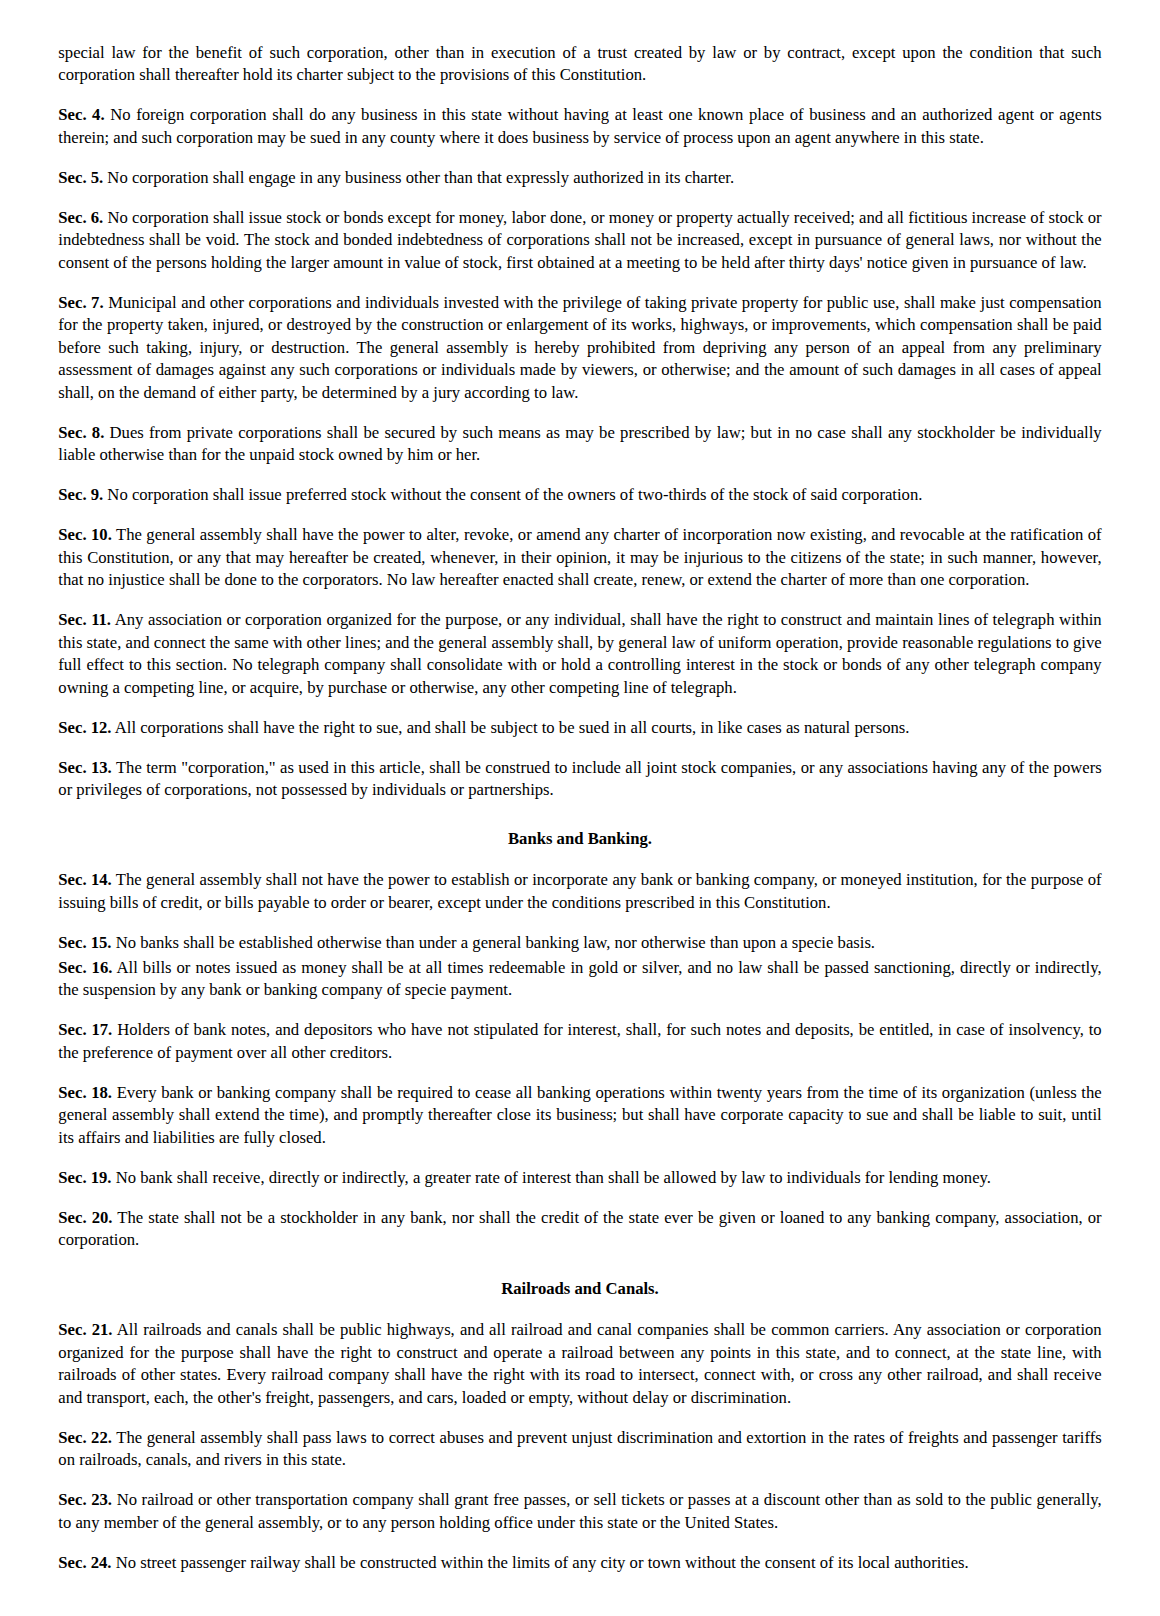special law for the benefit of such corporation, other than in execution of a trust created by law or by contract, except upon the condition that such corporation shall thereafter hold its charter subject to the provisions of this Constitution.
Sec. 4. No foreign corporation shall do any business in this state without having at least one known place of business and an authorized agent or agents therein; and such corporation may be sued in any county where it does business by service of process upon an agent anywhere in this state.
Sec. 5. No corporation shall engage in any business other than that expressly authorized in its charter.
Sec. 6. No corporation shall issue stock or bonds except for money, labor done, or money or property actually received; and all fictitious increase of stock or indebtedness shall be void. The stock and bonded indebtedness of corporations shall not be increased, except in pursuance of general laws, nor without the consent of the persons holding the larger amount in value of stock, first obtained at a meeting to be held after thirty days' notice given in pursuance of law.
Sec. 7. Municipal and other corporations and individuals invested with the privilege of taking private property for public use, shall make just compensation for the property taken, injured, or destroyed by the construction or enlargement of its works, highways, or improvements, which compensation shall be paid before such taking, injury, or destruction. The general assembly is hereby prohibited from depriving any person of an appeal from any preliminary assessment of damages against any such corporations or individuals made by viewers, or otherwise; and the amount of such damages in all cases of appeal shall, on the demand of either party, be determined by a jury according to law.
Sec. 8. Dues from private corporations shall be secured by such means as may be prescribed by law; but in no case shall any stockholder be individually liable otherwise than for the unpaid stock owned by him or her.
Sec. 9. No corporation shall issue preferred stock without the consent of the owners of two-thirds of the stock of said corporation.
Sec. 10. The general assembly shall have the power to alter, revoke, or amend any charter of incorporation now existing, and revocable at the ratification of this Constitution, or any that may hereafter be created, whenever, in their opinion, it may be injurious to the citizens of the state; in such manner, however, that no injustice shall be done to the corporators. No law hereafter enacted shall create, renew, or extend the charter of more than one corporation.
Sec. 11. Any association or corporation organized for the purpose, or any individual, shall have the right to construct and maintain lines of telegraph within this state, and connect the same with other lines; and the general assembly shall, by general law of uniform operation, provide reasonable regulations to give full effect to this section. No telegraph company shall consolidate with or hold a controlling interest in the stock or bonds of any other telegraph company owning a competing line, or acquire, by purchase or otherwise, any other competing line of telegraph.
Sec. 12. All corporations shall have the right to sue, and shall be subject to be sued in all courts, in like cases as natural persons.
Sec. 13. The term "corporation," as used in this article, shall be construed to include all joint stock companies, or any associations having any of the powers or privileges of corporations, not possessed by individuals or partnerships.
Banks and Banking.
Sec. 14. The general assembly shall not have the power to establish or incorporate any bank or banking company, or moneyed institution, for the purpose of issuing bills of credit, or bills payable to order or bearer, except under the conditions prescribed in this Constitution.
Sec. 15. No banks shall be established otherwise than under a general banking law, nor otherwise than upon a specie basis.
Sec. 16. All bills or notes issued as money shall be at all times redeemable in gold or silver, and no law shall be passed sanctioning, directly or indirectly, the suspension by any bank or banking company of specie payment.
Sec. 17. Holders of bank notes, and depositors who have not stipulated for interest, shall, for such notes and deposits, be entitled, in case of insolvency, to the preference of payment over all other creditors.
Sec. 18. Every bank or banking company shall be required to cease all banking operations within twenty years from the time of its organization (unless the general assembly shall extend the time), and promptly thereafter close its business; but shall have corporate capacity to sue and shall be liable to suit, until its affairs and liabilities are fully closed.
Sec. 19. No bank shall receive, directly or indirectly, a greater rate of interest than shall be allowed by law to individuals for lending money.
Sec. 20. The state shall not be a stockholder in any bank, nor shall the credit of the state ever be given or loaned to any banking company, association, or corporation.
Railroads and Canals.
Sec. 21. All railroads and canals shall be public highways, and all railroad and canal companies shall be common carriers. Any association or corporation organized for the purpose shall have the right to construct and operate a railroad between any points in this state, and to connect, at the state line, with railroads of other states. Every railroad company shall have the right with its road to intersect, connect with, or cross any other railroad, and shall receive and transport, each, the other's freight, passengers, and cars, loaded or empty, without delay or discrimination.
Sec. 22. The general assembly shall pass laws to correct abuses and prevent unjust discrimination and extortion in the rates of freights and passenger tariffs on railroads, canals, and rivers in this state.
Sec. 23. No railroad or other transportation company shall grant free passes, or sell tickets or passes at a discount other than as sold to the public generally, to any member of the general assembly, or to any person holding office under this state or the United States.
Sec. 24. No street passenger railway shall be constructed within the limits of any city or town without the consent of its local authorities.